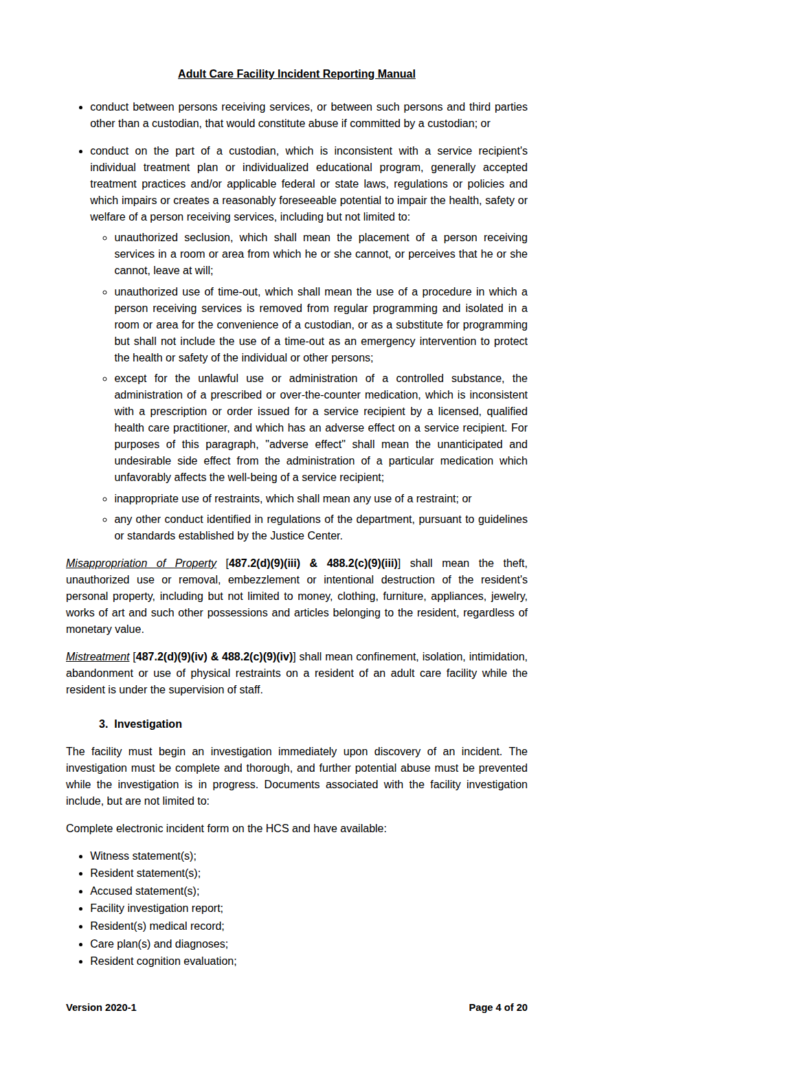Adult Care Facility Incident Reporting Manual
conduct between persons receiving services, or between such persons and third parties other than a custodian, that would constitute abuse if committed by a custodian; or
conduct on the part of a custodian, which is inconsistent with a service recipient's individual treatment plan or individualized educational program, generally accepted treatment practices and/or applicable federal or state laws, regulations or policies and which impairs or creates a reasonably foreseeable potential to impair the health, safety or welfare of a person receiving services, including but not limited to:
unauthorized seclusion, which shall mean the placement of a person receiving services in a room or area from which he or she cannot, or perceives that he or she cannot, leave at will;
unauthorized use of time-out, which shall mean the use of a procedure in which a person receiving services is removed from regular programming and isolated in a room or area for the convenience of a custodian, or as a substitute for programming but shall not include the use of a time-out as an emergency intervention to protect the health or safety of the individual or other persons;
except for the unlawful use or administration of a controlled substance, the administration of a prescribed or over-the-counter medication, which is inconsistent with a prescription or order issued for a service recipient by a licensed, qualified health care practitioner, and which has an adverse effect on a service recipient. For purposes of this paragraph, "adverse effect" shall mean the unanticipated and undesirable side effect from the administration of a particular medication which unfavorably affects the well-being of a service recipient;
inappropriate use of restraints, which shall mean any use of a restraint; or
any other conduct identified in regulations of the department, pursuant to guidelines or standards established by the Justice Center.
Misappropriation of Property [487.2(d)(9)(iii) & 488.2(c)(9)(iii)] shall mean the theft, unauthorized use or removal, embezzlement or intentional destruction of the resident's personal property, including but not limited to money, clothing, furniture, appliances, jewelry, works of art and such other possessions and articles belonging to the resident, regardless of monetary value.
Mistreatment [487.2(d)(9)(iv) & 488.2(c)(9)(iv)] shall mean confinement, isolation, intimidation, abandonment or use of physical restraints on a resident of an adult care facility while the resident is under the supervision of staff.
3. Investigation
The facility must begin an investigation immediately upon discovery of an incident. The investigation must be complete and thorough, and further potential abuse must be prevented while the investigation is in progress. Documents associated with the facility investigation include, but are not limited to:
Complete electronic incident form on the HCS and have available:
Witness statement(s);
Resident statement(s);
Accused statement(s);
Facility investigation report;
Resident(s) medical record;
Care plan(s) and diagnoses;
Resident cognition evaluation;
Version 2020-1 Page 4 of 20